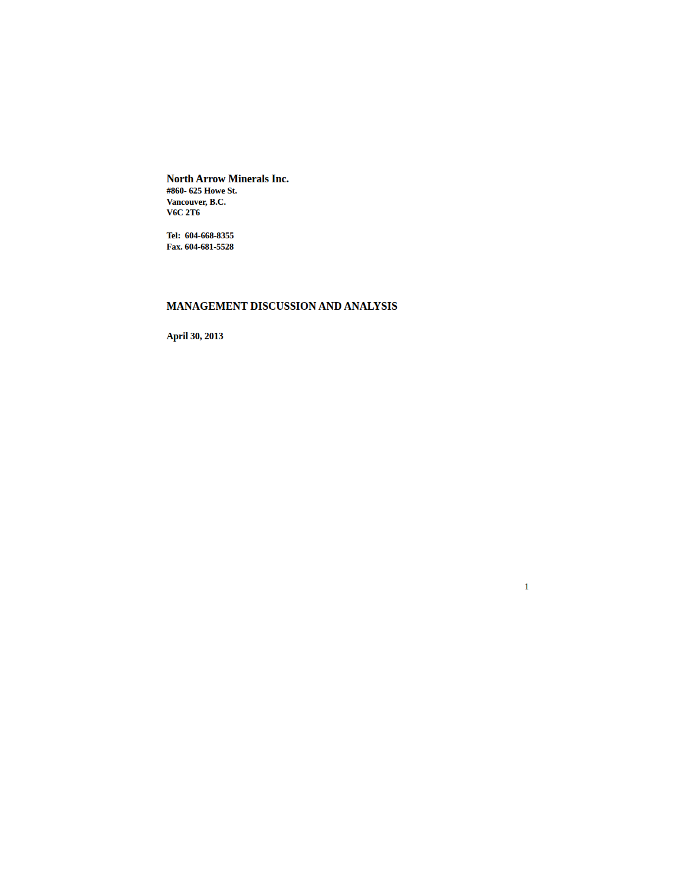North Arrow Minerals Inc.
#860- 625 Howe St.
Vancouver, B.C.
V6C 2T6
Tel: 604-668-8355
Fax. 604-681-5528
MANAGEMENT DISCUSSION AND ANALYSIS
April 30, 2013
1